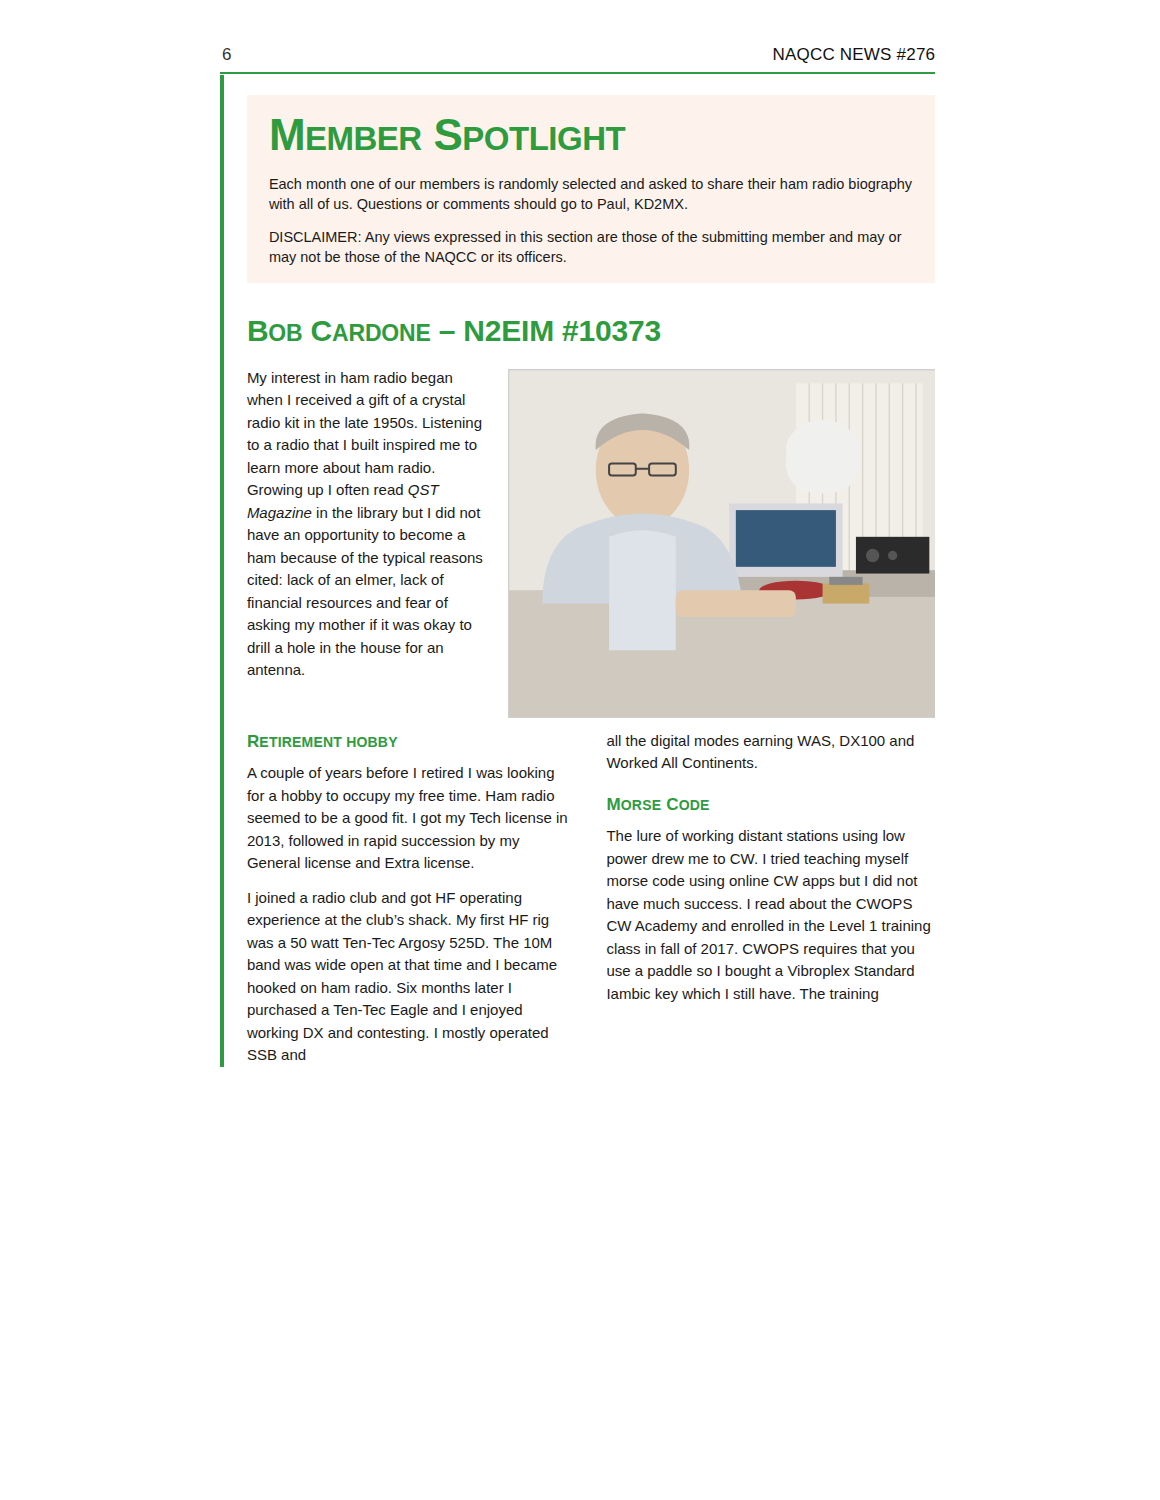6
NAQCC NEWS #276
MEMBER SPOTLIGHT
Each month one of our members is randomly selected and asked to share their ham radio biography with all of us. Questions or comments should go to Paul, KD2MX.
DISCLAIMER: Any views expressed in this section are those of the submitting member and may or may not be those of the NAQCC or its officers.
BOB CARDONE – N2EIM #10373
My interest in ham radio began when I received a gift of a crystal radio kit in the late 1950s. Listening to a radio that I built inspired me to learn more about ham radio. Growing up I often read QST Magazine in the library but I did not have an opportunity to become a ham because of the typical reasons cited: lack of an elmer, lack of financial resources and fear of asking my mother if it was okay to drill a hole in the house for an antenna.
RETIREMENT HOBBY
A couple of years before I retired I was looking for a hobby to occupy my free time. Ham radio seemed to be a good fit. I got my Tech license in 2013, followed in rapid succession by my General license and Extra license.
I joined a radio club and got HF operating experience at the club’s shack. My first HF rig was a 50 watt Ten-Tec Argosy 525D. The 10M band was wide open at that time and I became hooked on ham radio. Six months later I purchased a Ten-Tec Eagle and I enjoyed working DX and contesting. I mostly operated SSB and
all the digital modes earning WAS, DX100 and Worked All Continents.
MORSE CODE
The lure of working distant stations using low power drew me to CW. I tried teaching myself morse code using online CW apps but I did not have much success. I read about the CWOPS CW Academy and enrolled in the Level 1 training class in fall of 2017. CWOPS requires that you use a paddle so I bought a Vibroplex Standard Iambic key which I still have. The training